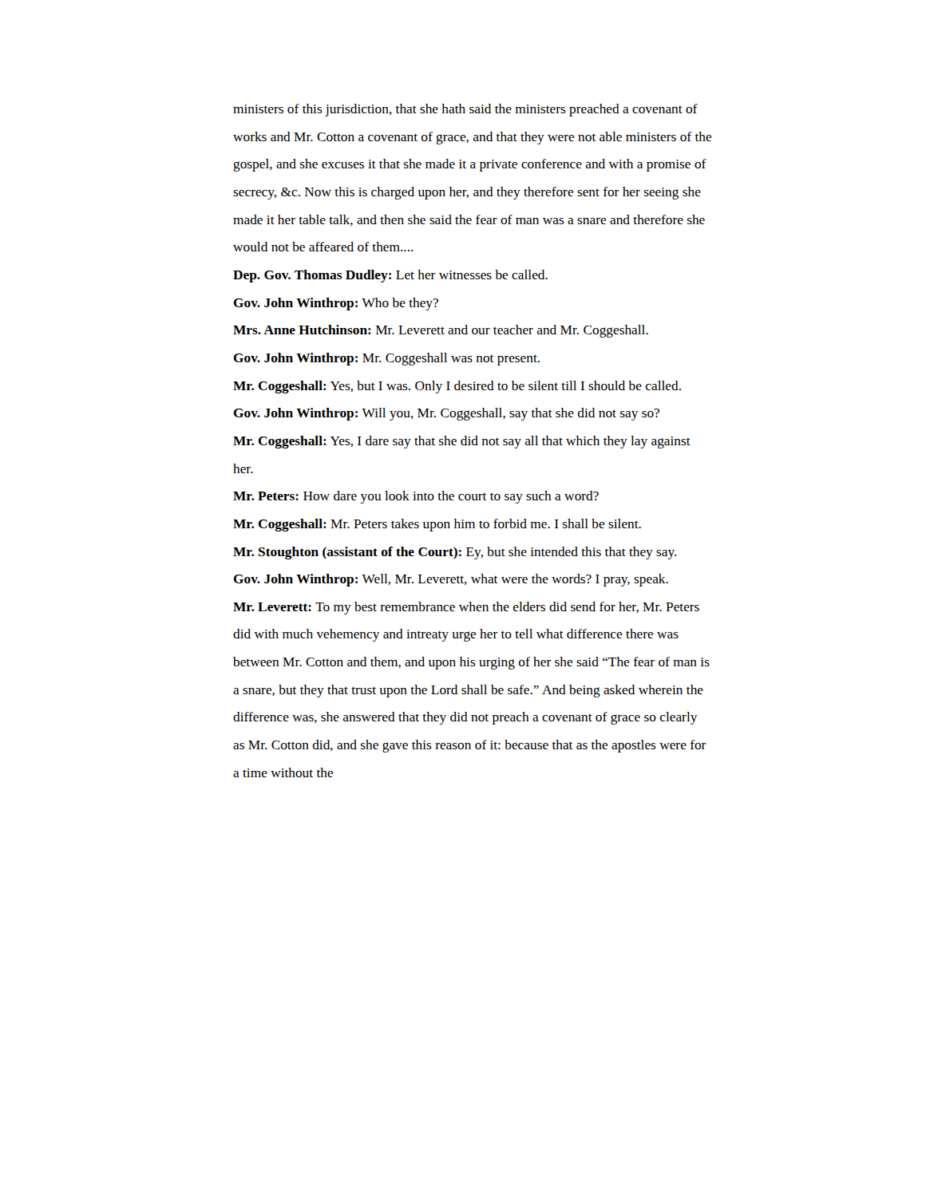ministers of this jurisdiction, that she hath said the ministers preached a covenant of works and Mr. Cotton a covenant of grace, and that they were not able ministers of the gospel, and she excuses it that she made it a private conference and with a promise of secrecy, &c. Now this is charged upon her, and they therefore sent for her seeing she made it her table talk, and then she said the fear of man was a snare and therefore she would not be affeared of them....
Dep. Gov. Thomas Dudley: Let her witnesses be called.
Gov. John Winthrop: Who be they?
Mrs. Anne Hutchinson: Mr. Leverett and our teacher and Mr. Coggeshall.
Gov. John Winthrop: Mr. Coggeshall was not present.
Mr. Coggeshall: Yes, but I was. Only I desired to be silent till I should be called.
Gov. John Winthrop: Will you, Mr. Coggeshall, say that she did not say so?
Mr. Coggeshall: Yes, I dare say that she did not say all that which they lay against her.
Mr. Peters: How dare you look into the court to say such a word?
Mr. Coggeshall: Mr. Peters takes upon him to forbid me. I shall be silent.
Mr. Stoughton (assistant of the Court): Ey, but she intended this that they say.
Gov. John Winthrop: Well, Mr. Leverett, what were the words? I pray, speak.
Mr. Leverett: To my best remembrance when the elders did send for her, Mr. Peters did with much vehemency and intreaty urge her to tell what difference there was between Mr. Cotton and them, and upon his urging of her she said “The fear of man is a snare, but they that trust upon the Lord shall be safe.” And being asked wherein the difference was, she answered that they did not preach a covenant of grace so clearly as Mr. Cotton did, and she gave this reason of it: because that as the apostles were for a time without the